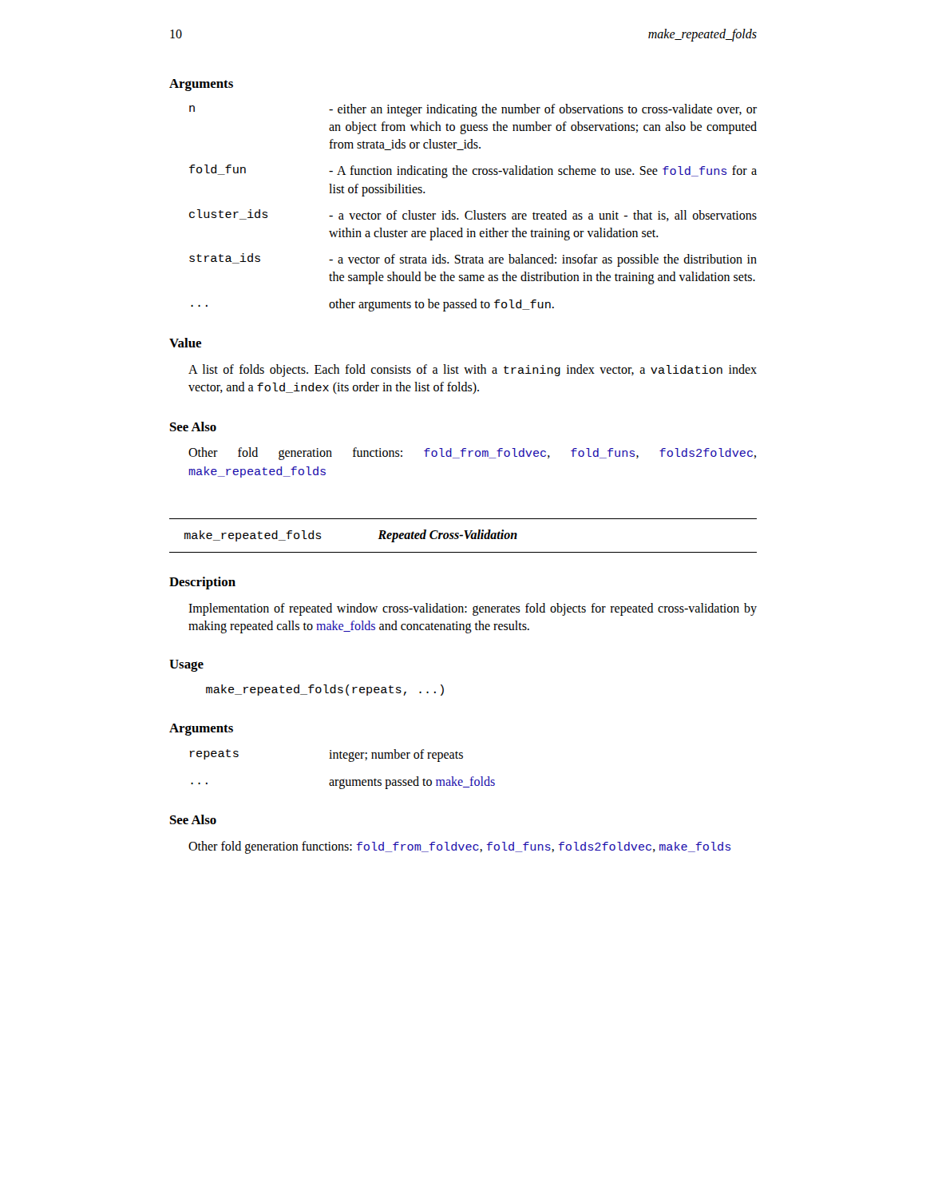10 make_repeated_folds
Arguments
n
- either an integer indicating the number of observations to cross-validate over, or an object from which to guess the number of observations; can also be computed from strata_ids or cluster_ids.
fold_fun
- A function indicating the cross-validation scheme to use. See fold_funs for a list of possibilities.
cluster_ids
- a vector of cluster ids. Clusters are treated as a unit - that is, all observations within a cluster are placed in either the training or validation set.
strata_ids
- a vector of strata ids. Strata are balanced: insofar as possible the distribution in the sample should be the same as the distribution in the training and validation sets.
...
other arguments to be passed to fold_fun.
Value
A list of folds objects. Each fold consists of a list with a training index vector, a validation index vector, and a fold_index (its order in the list of folds).
See Also
Other fold generation functions: fold_from_foldvec, fold_funs, folds2foldvec, make_repeated_folds
make_repeated_folds Repeated Cross-Validation
Description
Implementation of repeated window cross-validation: generates fold objects for repeated cross-validation by making repeated calls to make_folds and concatenating the results.
Usage
make_repeated_folds(repeats, ...)
Arguments
repeats
integer; number of repeats
...
arguments passed to make_folds
See Also
Other fold generation functions: fold_from_foldvec, fold_funs, folds2foldvec, make_folds